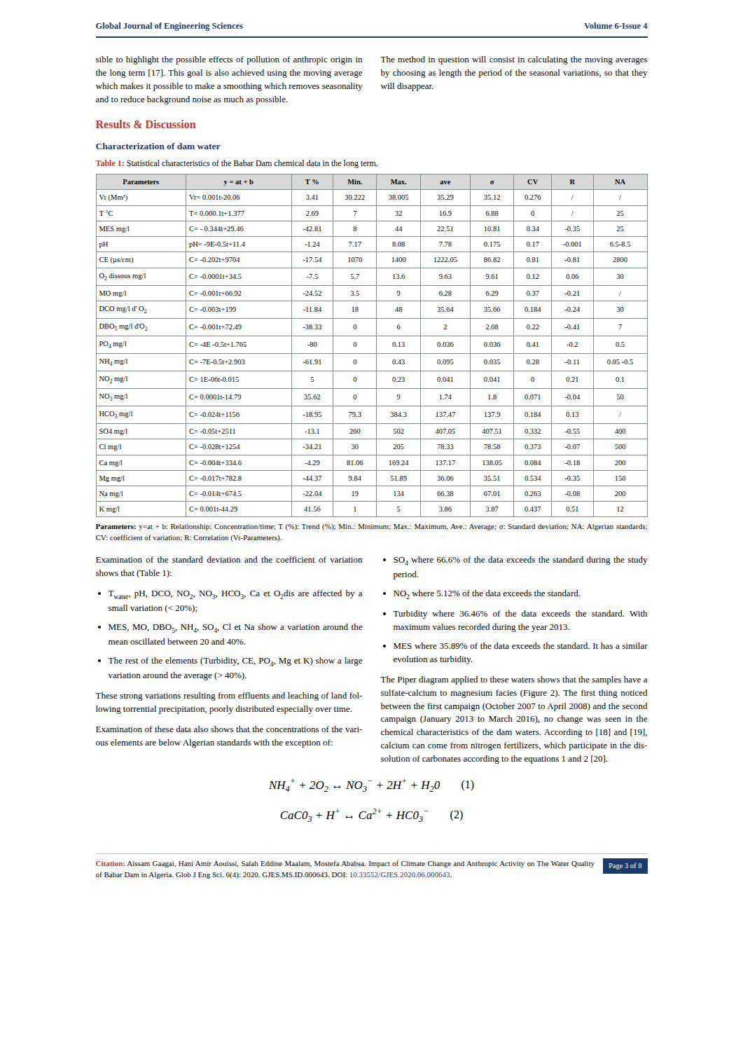Global Journal of Engineering Sciences
Volume 6-Issue 4
sible to highlight the possible effects of pollution of anthropic origin in the long term [17]. This goal is also achieved using the moving average which makes it possible to make a smoothing which removes seasonality and to reduce background noise as much as possible.
The method in question will consist in calculating the moving averages by choosing as length the period of the seasonal variations, so that they will disappear.
Results & Discussion
Characterization of dam water
Table 1: Statistical characteristics of the Babar Dam chemical data in the long term.
| Parameters | y = at + b | T % | Min. | Max. | ave | σ | CV | R | NA |
| --- | --- | --- | --- | --- | --- | --- | --- | --- | --- |
| Vr (Mm³) | Vr= 0.001t-20.06 | 3.41 | 30.222 | 38.005 | 35.29 | 35.12 | 0.276 | / | / |
| T °C | T= 0.000.1t+1.377 | 2.69 | 7 | 32 | 16.9 | 6.88 | 0 | / | 25 |
| MES mg/l | C= - 0.344t+29.46 | -42.81 | 8 | 44 | 22.51 | 10.81 | 0.34 | -0.35 | 25 |
| pH | pH= -9E-0.5t+11.4 | -1.24 | 7.17 | 8.08 | 7.78 | 0.175 | 0.17 | -0.001 | 6.5-8.5 |
| CE (µs/cm) | C= -0.202t+9704 | -17.54 | 1070 | 1400 | 1222.05 | 86.82 | 0.81 | -0.81 | 2800 |
| O 2 dissous mg/l | C= -0.0001t+34.5 | -7.5 | 5.7 | 13.6 | 9.63 | 9.61 | 0.12 | 0.06 | 30 |
| MO mg/l | C= -0.001t+66.92 | -24.52 | 3.5 | 9 | 6.28 | 6.29 | 0.37 | -0.21 | / |
| DCO mg/l d' O 2 | C= -0.003t+199 | -11.84 | 18 | 48 | 35.64 | 35.66 | 0.184 | -0.24 | 30 |
| DBO 5 mg/l d'O 2 | C= -0.001t+72.49 | -38.33 | 0 | 6 | 2 | 2.08 | 0.22 | -0.41 | 7 |
| PO 4 mg/l | C= -4E -0.5t+1.765 | -80 | 0 | 0.13 | 0.036 | 0.036 | 0.41 | -0.2 | 0.5 |
| NH 4 mg/l | C= -7E-0.5t+2.903 | -61.91 | 0 | 0.43 | 0.095 | 0.035 | 0.28 | -0.11 | 0.05 -0.5 |
| NO 2 mg/l | C= 1E-06t-0.015 | 5 | 0 | 0.23 | 0.041 | 0.041 | 0 | 0.21 | 0.1 |
| NO 3 mg/l | C= 0.0001t-14.79 | 35.62 | 0 | 9 | 1.74 | 1.8 | 0.071 | -0.04 | 50 |
| HCO 3 mg/l | C= -0.024t+1156 | -18.95 | 79.3 | 384.3 | 137.47 | 137.9 | 0.184 | 0.13 | / |
| SO4 mg/l | C= -0.05t+2511 | -13.1 | 260 | 502 | 407.05 | 407.51 | 0.332 | -0.55 | 400 |
| Cl mg/l | C= -0.028t+1254 | -34.21 | 30 | 205 | 78.33 | 78.58 | 0.373 | -0.07 | 500 |
| Ca mg/l | C= -0.004t+334.6 | -4.29 | 81.06 | 169.24 | 137.17 | 138.05 | 0.084 | -0.18 | 200 |
| Mg mg/l | C= -0.017t+782.8 | -44.37 | 9.84 | 51.89 | 36.06 | 35.51 | 0.534 | -0.35 | 150 |
| Na mg/l | C= -0.014t+674.5 | -22.04 | 19 | 134 | 66.38 | 67.01 | 0.263 | -0.08 | 200 |
| K mg/l | C= 0.001t-44.29 | 41.56 | 1 | 5 | 3.86 | 3.87 | 0.437 | 0.51 | 12 |
Parameters: y=at + b: Relationship: Concentration/time; T (%): Trend (%); Min.: Minimum; Max.: Maximum, Ave.: Average; σ: Standard deviation; NA: Algerian standards; CV: coefficient of variation; R: Correlation (Vr-Parameters).
Examination of the standard deviation and the coefficient of variation shows that (Table 1):
Twater, pH, DCO, NO2, NO3, HCO3, Ca et O2dis are affected by a small variation (< 20%);
MES, MO, DBO5, NH4, SO4, Cl et Na show a variation around the mean oscillated between 20 and 40%.
The rest of the elements (Turbidity, CE, PO4, Mg et K) show a large variation around the average (> 40%).
These strong variations resulting from effluents and leaching of land following torrential precipitation, poorly distributed especially over time.
Examination of these data also shows that the concentrations of the various elements are below Algerian standards with the exception of:
SO4 where 66.6% of the data exceeds the standard during the study period.
NO2 where 5.12% of the data exceeds the standard.
Turbidity where 36.46% of the data exceeds the standard. With maximum values recorded during the year 2013.
MES where 35.89% of the data exceeds the standard. It has a similar evolution as turbidity.
The Piper diagram applied to these waters shows that the samples have a sulfate-calcium to magnesium facies (Figure 2). The first thing noticed between the first campaign (October 2007 to April 2008) and the second campaign (January 2013 to March 2016), no change was seen in the chemical characteristics of the dam waters. According to [18] and [19], calcium can come from nitrogen fertilizers, which participate in the dissolution of carbonates according to the equations 1 and 2 [20].
NH4+ + 2O2 ↔ NO3− + 2H+ + H20 (1)
CaC03 + H+ ↔ Ca2+ + HC03− (2)
Citation: Aissam Gaagai, Hani Amir Aouissi, Salah Eddine Maalam, Mostefa Ababsa. Impact of Climate Change and Anthropic Activity on The Water Quality of Babar Dam in Algeria. Glob J Eng Sci. 6(4): 2020. GJES.MS.ID.000643. DOI: 10.33552/GJES.2020.06.000643.
Page 3 of 8